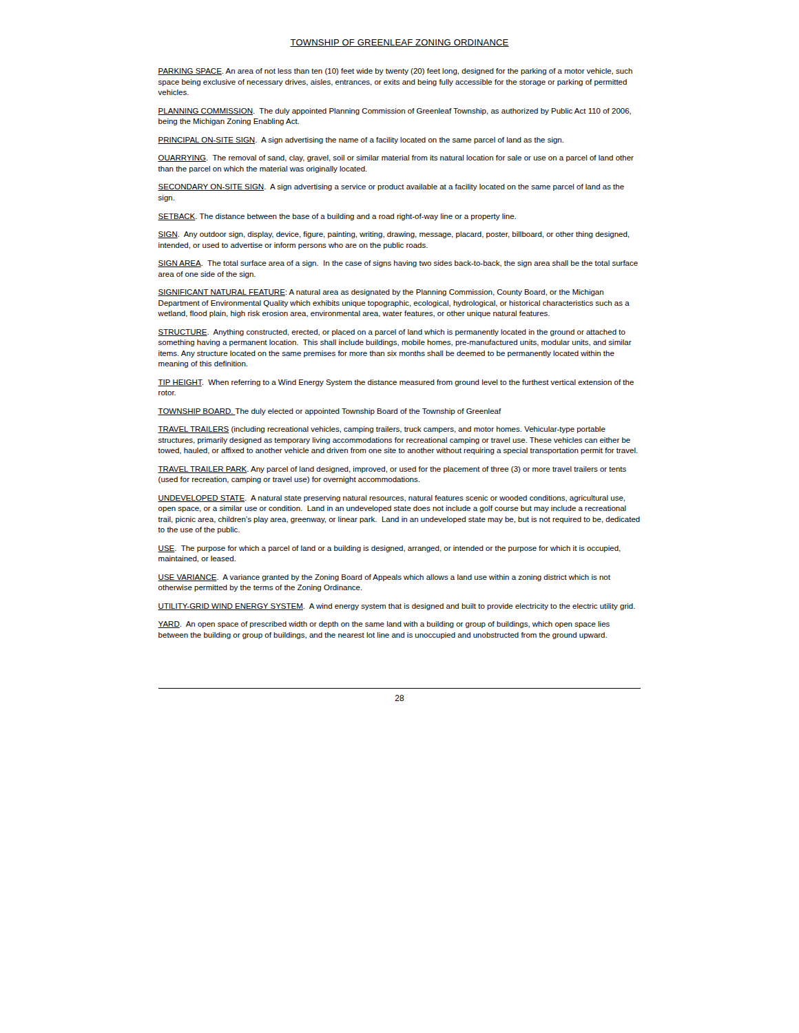TOWNSHIP OF GREENLEAF ZONING ORDINANCE
PARKING SPACE. An area of not less than ten (10) feet wide by twenty (20) feet long, designed for the parking of a motor vehicle, such space being exclusive of necessary drives, aisles, entrances, or exits and being fully accessible for the storage or parking of permitted vehicles.
PLANNING COMMISSION. The duly appointed Planning Commission of Greenleaf Township, as authorized by Public Act 110 of 2006, being the Michigan Zoning Enabling Act.
PRINCIPAL ON-SITE SIGN. A sign advertising the name of a facility located on the same parcel of land as the sign.
OUARRYING. The removal of sand, clay, gravel, soil or similar material from its natural location for sale or use on a parcel of land other than the parcel on which the material was originally located.
SECONDARY ON-SITE SIGN. A sign advertising a service or product available at a facility located on the same parcel of land as the sign.
SETBACK. The distance between the base of a building and a road right-of-way line or a property line.
SIGN. Any outdoor sign, display, device, figure, painting, writing, drawing, message, placard, poster, billboard, or other thing designed, intended, or used to advertise or inform persons who are on the public roads.
SIGN AREA. The total surface area of a sign. In the case of signs having two sides back-to-back, the sign area shall be the total surface area of one side of the sign.
SIGNIFICANT NATURAL FEATURE: A natural area as designated by the Planning Commission, County Board, or the Michigan Department of Environmental Quality which exhibits unique topographic, ecological, hydrological, or historical characteristics such as a wetland, flood plain, high risk erosion area, environmental area, water features, or other unique natural features.
STRUCTURE. Anything constructed, erected, or placed on a parcel of land which is permanently located in the ground or attached to something having a permanent location. This shall include buildings, mobile homes, pre-manufactured units, modular units, and similar items. Any structure located on the same premises for more than six months shall be deemed to be permanently located within the meaning of this definition.
TIP HEIGHT. When referring to a Wind Energy System the distance measured from ground level to the furthest vertical extension of the rotor.
TOWNSHIP BOARD. The duly elected or appointed Township Board of the Township of Greenleaf
TRAVEL TRAILERS (including recreational vehicles, camping trailers, truck campers, and motor homes. Vehicular-type portable structures, primarily designed as temporary living accommodations for recreational camping or travel use. These vehicles can either be towed, hauled, or affixed to another vehicle and driven from one site to another without requiring a special transportation permit for travel.
TRAVEL TRAILER PARK. Any parcel of land designed, improved, or used for the placement of three (3) or more travel trailers or tents (used for recreation, camping or travel use) for overnight accommodations.
UNDEVELOPED STATE. A natural state preserving natural resources, natural features scenic or wooded conditions, agricultural use, open space, or a similar use or condition. Land in an undeveloped state does not include a golf course but may include a recreational trail, picnic area, children’s play area, greenway, or linear park. Land in an undeveloped state may be, but is not required to be, dedicated to the use of the public.
USE. The purpose for which a parcel of land or a building is designed, arranged, or intended or the purpose for which it is occupied, maintained, or leased.
USE VARIANCE. A variance granted by the Zoning Board of Appeals which allows a land use within a zoning district which is not otherwise permitted by the terms of the Zoning Ordinance.
UTILITY-GRID WIND ENERGY SYSTEM. A wind energy system that is designed and built to provide electricity to the electric utility grid.
YARD. An open space of prescribed width or depth on the same land with a building or group of buildings, which open space lies between the building or group of buildings, and the nearest lot line and is unoccupied and unobstructed from the ground upward.
28